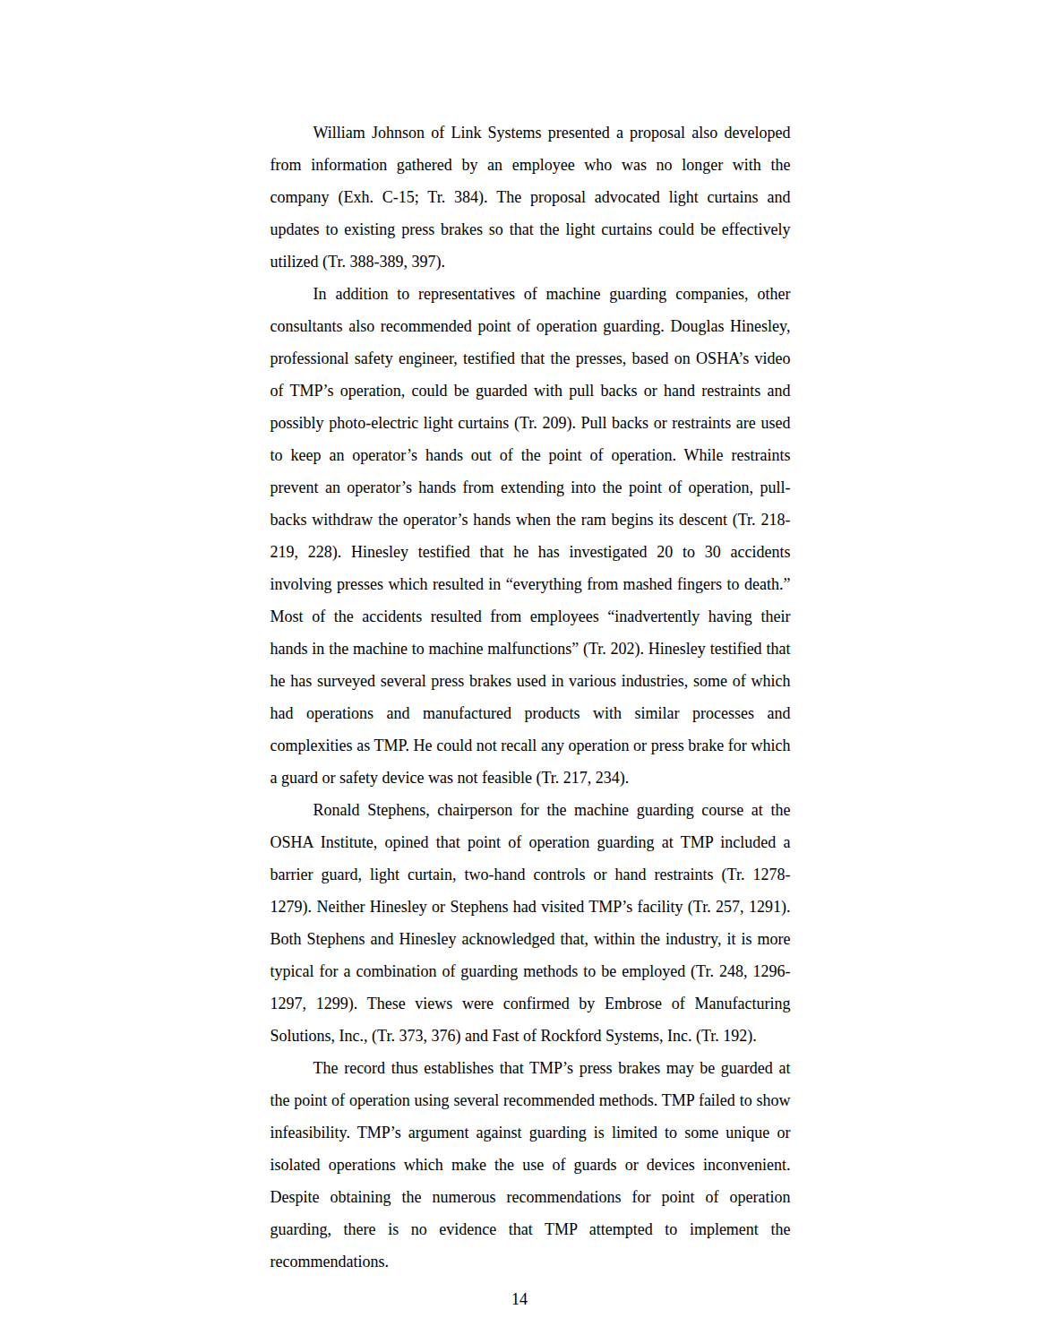William Johnson of Link Systems presented a proposal also developed from information gathered by an employee who was no longer with the company (Exh. C-15; Tr. 384). The proposal advocated light curtains and updates to existing press brakes so that the light curtains could be effectively utilized (Tr. 388-389, 397).
In addition to representatives of machine guarding companies, other consultants also recommended point of operation guarding. Douglas Hinesley, professional safety engineer, testified that the presses, based on OSHA’s video of TMP’s operation, could be guarded with pull backs or hand restraints and possibly photo-electric light curtains (Tr. 209). Pull backs or restraints are used to keep an operator’s hands out of the point of operation. While restraints prevent an operator’s hands from extending into the point of operation, pull-backs withdraw the operator’s hands when the ram begins its descent (Tr. 218-219, 228). Hinesley testified that he has investigated 20 to 30 accidents involving presses which resulted in “everything from mashed fingers to death.” Most of the accidents resulted from employees “inadvertently having their hands in the machine to machine malfunctions” (Tr. 202). Hinesley testified that he has surveyed several press brakes used in various industries, some of which had operations and manufactured products with similar processes and complexities as TMP. He could not recall any operation or press brake for which a guard or safety device was not feasible (Tr. 217, 234).
Ronald Stephens, chairperson for the machine guarding course at the OSHA Institute, opined that point of operation guarding at TMP included a barrier guard, light curtain, two-hand controls or hand restraints (Tr. 1278-1279). Neither Hinesley or Stephens had visited TMP’s facility (Tr. 257, 1291). Both Stephens and Hinesley acknowledged that, within the industry, it is more typical for a combination of guarding methods to be employed (Tr. 248, 1296-1297, 1299). These views were confirmed by Embrose of Manufacturing Solutions, Inc., (Tr. 373, 376) and Fast of Rockford Systems, Inc. (Tr. 192).
The record thus establishes that TMP’s press brakes may be guarded at the point of operation using several recommended methods. TMP failed to show infeasibility. TMP’s argument against guarding is limited to some unique or isolated operations which make the use of guards or devices inconvenient. Despite obtaining the numerous recommendations for point of operation guarding, there is no evidence that TMP attempted to implement the recommendations.
14